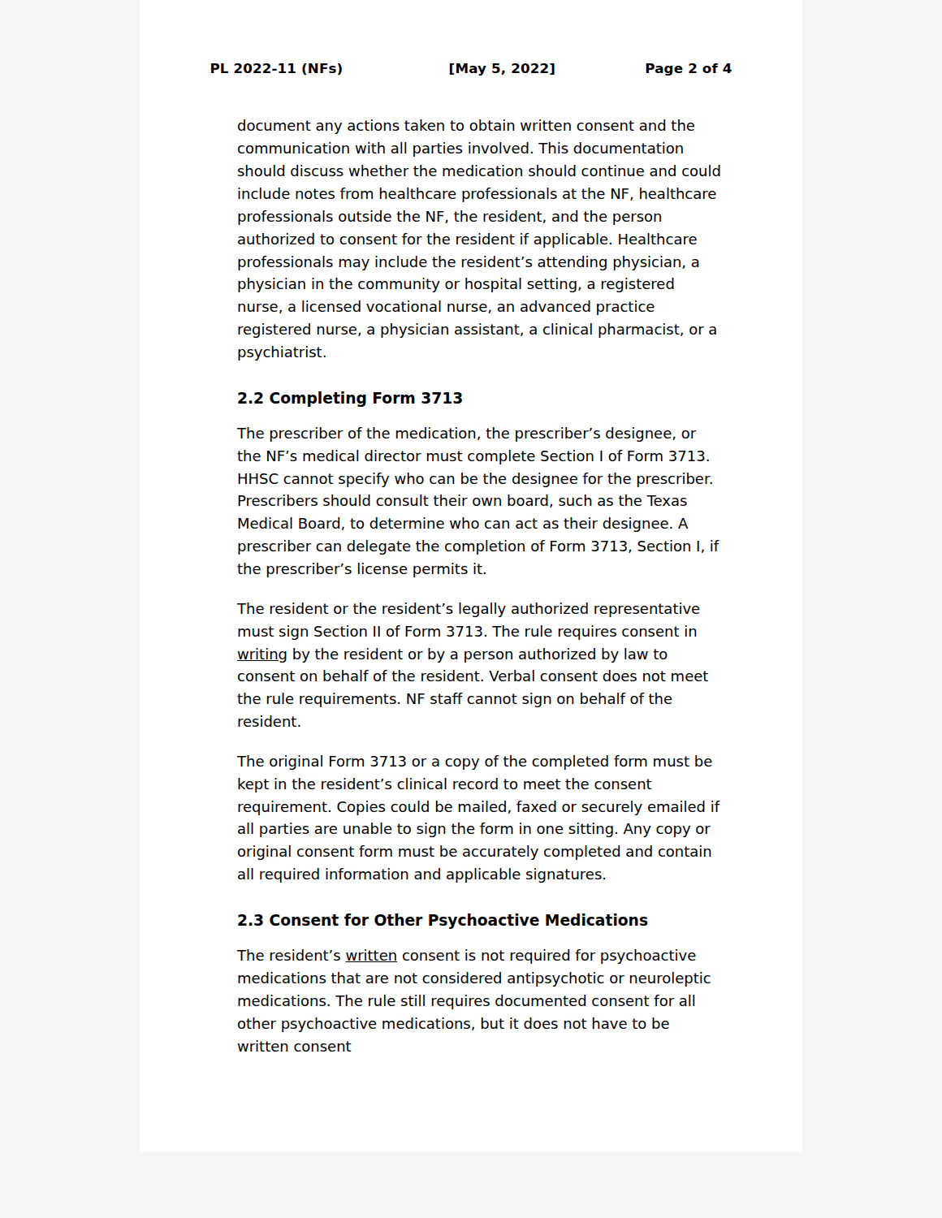PL 2022-11 (NFs) [May 5, 2022] Page 2 of 4
document any actions taken to obtain written consent and the communication with all parties involved. This documentation should discuss whether the medication should continue and could include notes from healthcare professionals at the NF, healthcare professionals outside the NF, the resident, and the person authorized to consent for the resident if applicable. Healthcare professionals may include the resident’s attending physician, a physician in the community or hospital setting, a registered nurse, a licensed vocational nurse, an advanced practice registered nurse, a physician assistant, a clinical pharmacist, or a psychiatrist.
2.2 Completing Form 3713
The prescriber of the medication, the prescriber’s designee, or the NF’s medical director must complete Section I of Form 3713. HHSC cannot specify who can be the designee for the prescriber. Prescribers should consult their own board, such as the Texas Medical Board, to determine who can act as their designee. A prescriber can delegate the completion of Form 3713, Section I, if the prescriber’s license permits it.
The resident or the resident’s legally authorized representative must sign Section II of Form 3713. The rule requires consent in writing by the resident or by a person authorized by law to consent on behalf of the resident. Verbal consent does not meet the rule requirements. NF staff cannot sign on behalf of the resident.
The original Form 3713 or a copy of the completed form must be kept in the resident’s clinical record to meet the consent requirement. Copies could be mailed, faxed or securely emailed if all parties are unable to sign the form in one sitting. Any copy or original consent form must be accurately completed and contain all required information and applicable signatures.
2.3 Consent for Other Psychoactive Medications
The resident’s written consent is not required for psychoactive medications that are not considered antipsychotic or neuroleptic medications. The rule still requires documented consent for all other psychoactive medications, but it does not have to be written consent